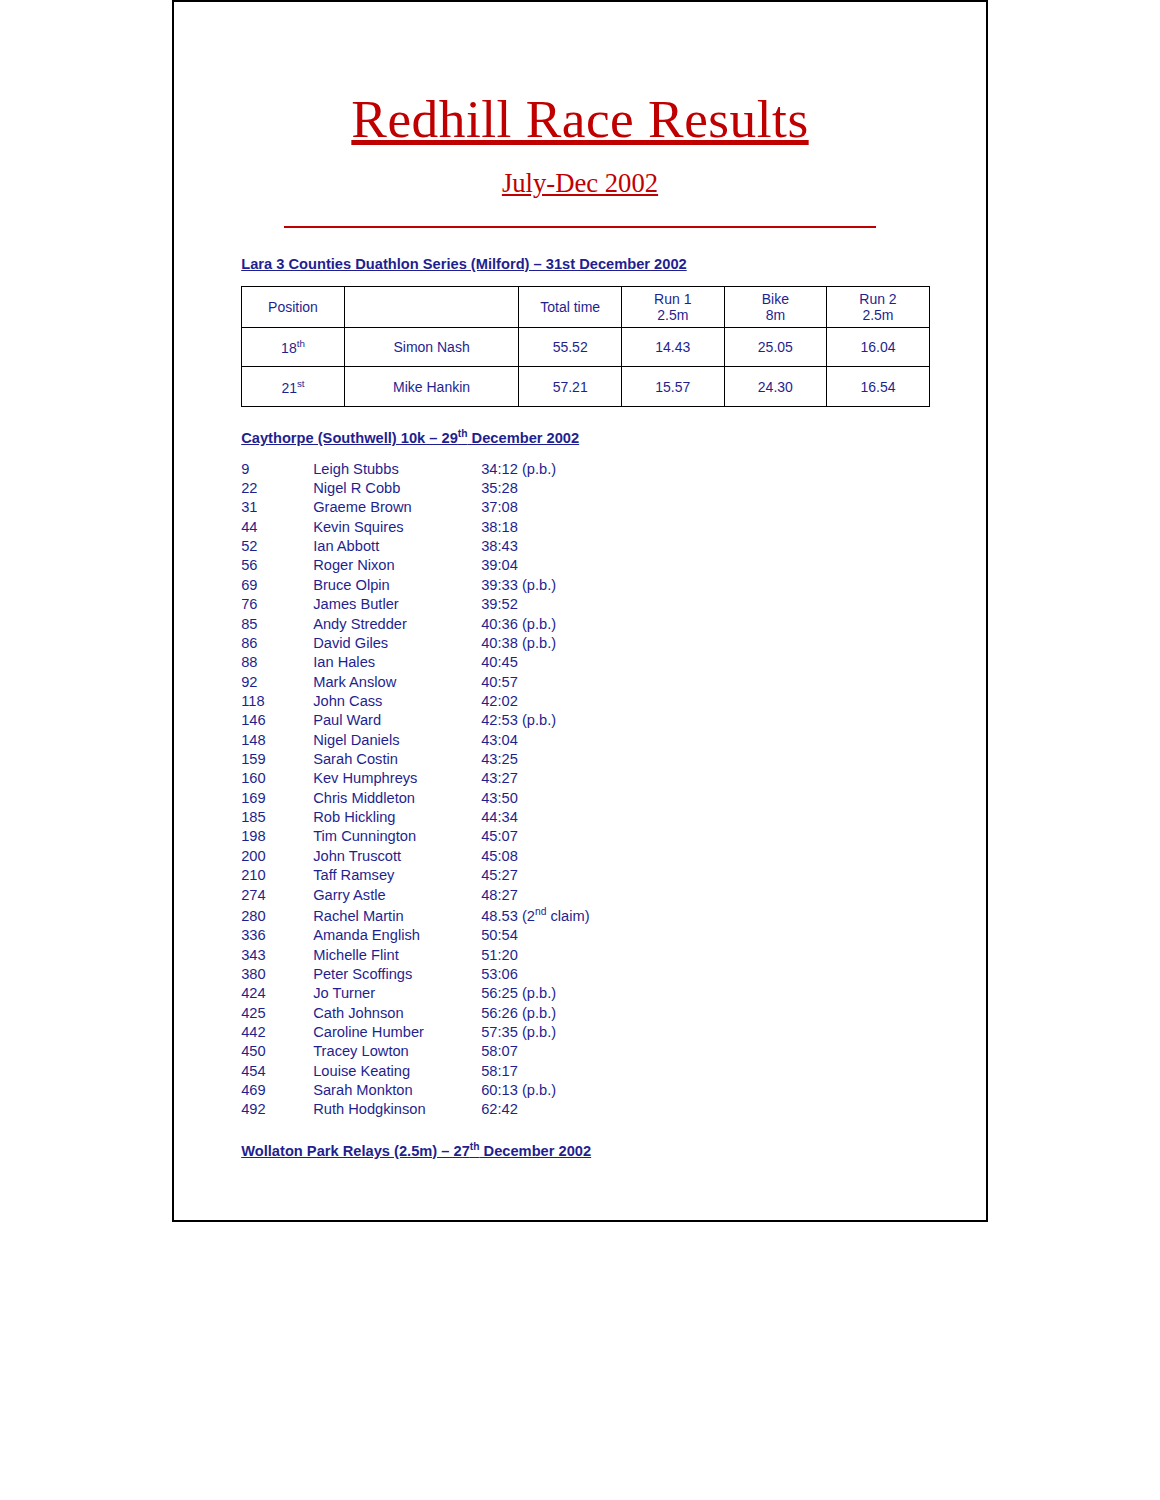Redhill Race Results
July-Dec 2002
Lara 3 Counties Duathlon Series (Milford) – 31st December 2002
| Position | | Total time | Run 1 2.5m | Bike 8m | Run 2 2.5m |
| --- | --- | --- | --- | --- | --- |
| 18 th | Simon Nash | 55.52 | 14.43 | 25.05 | 16.04 |
| 21 st | Mike Hankin | 57.21 | 15.57 | 24.30 | 16.54 |
Caythorpe (Southwell) 10k – 29th December 2002
9 Leigh Stubbs 34:12 (p.b.) 22 Nigel R Cobb 35:28 31 Graeme Brown 37:08 44 Kevin Squires 38:18 52 Ian Abbott 38:43 56 Roger Nixon 39:04 69 Bruce Olpin 39:33 (p.b.) 76 James Butler 39:52 85 Andy Stredder 40:36 (p.b.) 86 David Giles 40:38 (p.b.) 88 Ian Hales 40:45 92 Mark Anslow 40:57 118 John Cass 42:02 146 Paul Ward 42:53 (p.b.) 148 Nigel Daniels 43:04 159 Sarah Costin 43:25 160 Kev Humphreys 43:27 169 Chris Middleton 43:50 185 Rob Hickling 44:34 198 Tim Cunnington 45:07 200 John Truscott 45:08 210 Taff Ramsey 45:27 274 Garry Astle 48:27 280 Rachel Martin 48.53 (2nd claim) 336 Amanda English 50:54 343 Michelle Flint 51:20 380 Peter Scoffings 53:06 424 Jo Turner 56:25 (p.b.) 425 Cath Johnson 56:26 (p.b.) 442 Caroline Humber 57:35 (p.b.) 450 Tracey Lowton 58:07 454 Louise Keating 58:17 469 Sarah Monkton 60:13 (p.b.) 492 Ruth Hodgkinson 62:42
Wollaton Park Relays (2.5m) – 27th December 2002